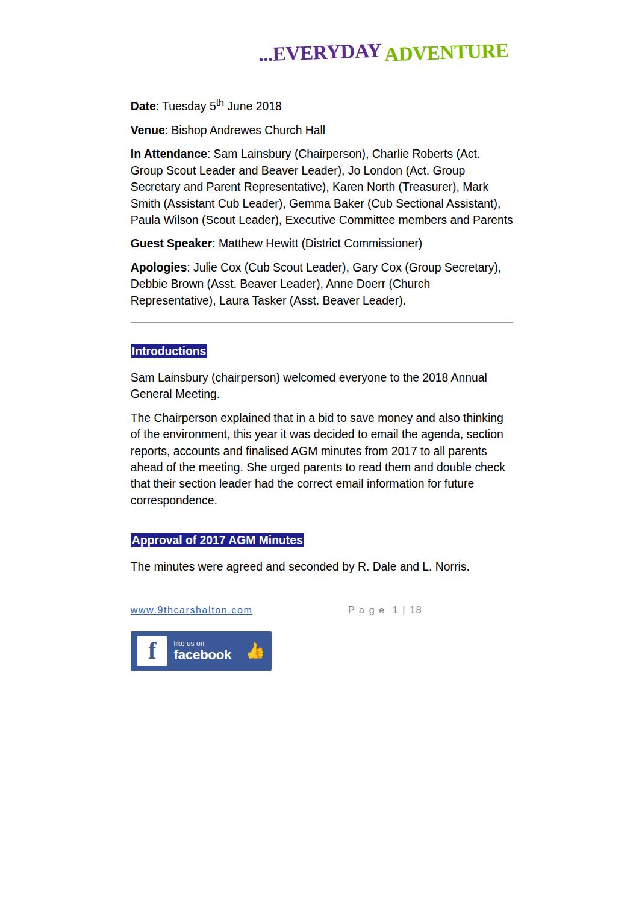...EVERYDAY ADVENTURE
Date: Tuesday 5th June 2018
Venue: Bishop Andrewes Church Hall
In Attendance: Sam Lainsbury (Chairperson), Charlie Roberts (Act. Group Scout Leader and Beaver Leader), Jo London (Act. Group Secretary and Parent Representative), Karen North (Treasurer), Mark Smith (Assistant Cub Leader), Gemma Baker (Cub Sectional Assistant), Paula Wilson (Scout Leader), Executive Committee members and Parents
Guest Speaker: Matthew Hewitt (District Commissioner)
Apologies: Julie Cox (Cub Scout Leader), Gary Cox (Group Secretary), Debbie Brown (Asst. Beaver Leader), Anne Doerr (Church Representative), Laura Tasker (Asst. Beaver Leader).
Introductions
Sam Lainsbury (chairperson) welcomed everyone to the 2018 Annual General Meeting.
The Chairperson explained that in a bid to save money and also thinking of the environment, this year it was decided to email the agenda, section reports, accounts and finalised AGM minutes from 2017 to all parents ahead of the meeting. She urged parents to read them and double check that their section leader had the correct email information for future correspondence.
Approval of 2017 AGM Minutes
The minutes were agreed and seconded by R. Dale and L. Norris.
www.9thcarshalton.com P a g e 1 | 18
f like us on facebook 👍